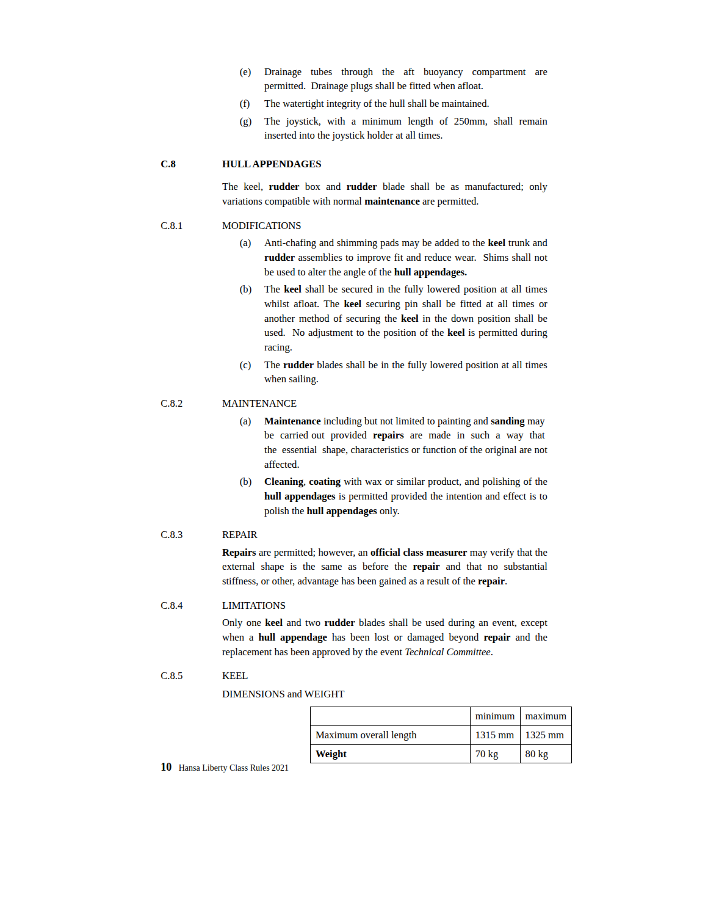(e)
Drainage tubes through the aft buoyancy compartment are permitted. Drainage plugs shall be fitted when afloat.
(f)
The watertight integrity of the hull shall be maintained.
(g)
The joystick, with a minimum length of 250mm, shall remain inserted into the joystick holder at all times.
C.8
HULL APPENDAGES
The keel, rudder box and rudder blade shall be as manufactured; only variations compatible with normal maintenance are permitted.
C.8.1
MODIFICATIONS
(a)
Anti-chafing and shimming pads may be added to the keel trunk and rudder assemblies to improve fit and reduce wear. Shims shall not be used to alter the angle of the hull appendages.
(b)
The keel shall be secured in the fully lowered position at all times whilst afloat. The keel securing pin shall be fitted at all times or another method of securing the keel in the down position shall be used. No adjustment to the position of the keel is permitted during racing.
(c)
The rudder blades shall be in the fully lowered position at all times when sailing.
C.8.2
MAINTENANCE
(a)
Maintenance including but not limited to painting and sanding may be carried out provided repairs are made in such a way that the essential shape, characteristics or function of the original are not affected.
(b)
Cleaning, coating with wax or similar product, and polishing of the hull appendages is permitted provided the intention and effect is to polish the hull appendages only.
C.8.3
REPAIR
Repairs are permitted; however, an official class measurer may verify that the external shape is the same as before the repair and that no substantial stiffness, or other, advantage has been gained as a result of the repair.
C.8.4
LIMITATIONS
Only one keel and two rudder blades shall be used during an event, except when a hull appendage has been lost or damaged beyond repair and the replacement has been approved by the event Technical Committee.
C.8.5
KEEL
DIMENSIONS and WEIGHT
| | minimum | maximum |
| Maximum overall length | 1315 mm | 1325 mm |
| Weight | 70 kg | 80 kg |
10 Hansa Liberty Class Rules 2021